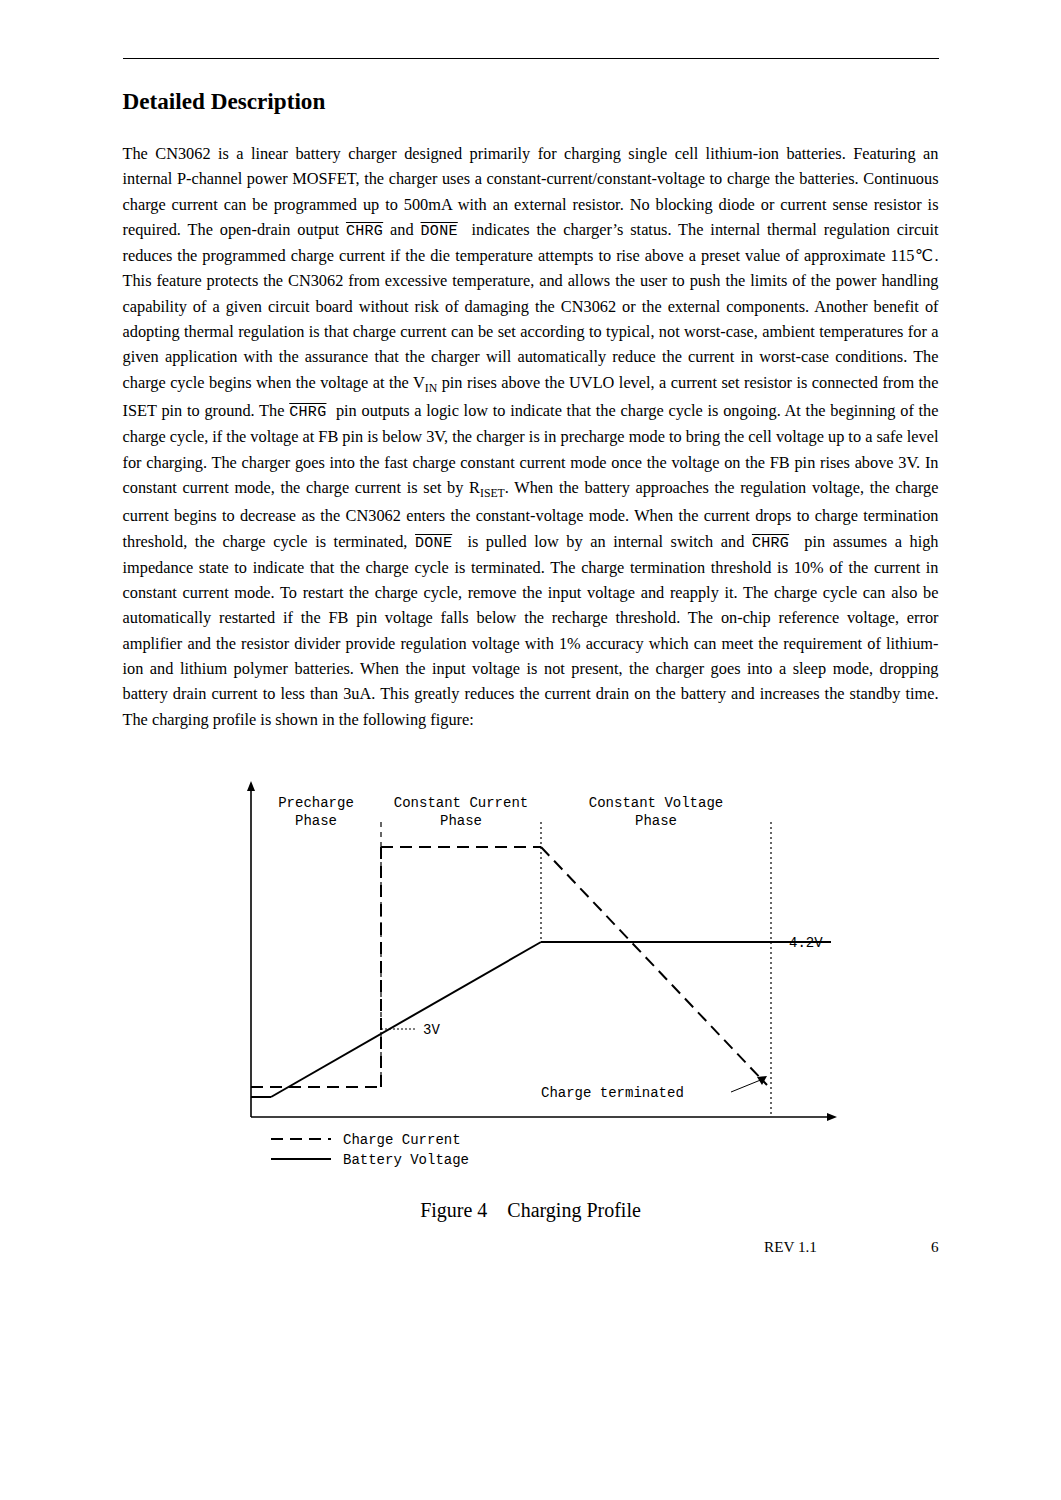Detailed Description
The CN3062 is a linear battery charger designed primarily for charging single cell lithium-ion batteries. Featuring an internal P-channel power MOSFET, the charger uses a constant-current/constant-voltage to charge the batteries. Continuous charge current can be programmed up to 500mA with an external resistor. No blocking diode or current sense resistor is required. The open-drain output CHRG and DONE indicates the charger’s status. The internal thermal regulation circuit reduces the programmed charge current if the die temperature attempts to rise above a preset value of approximate 115℃. This feature protects the CN3062 from excessive temperature, and allows the user to push the limits of the power handling capability of a given circuit board without risk of damaging the CN3062 or the external components. Another benefit of adopting thermal regulation is that charge current can be set according to typical, not worst-case, ambient temperatures for a given application with the assurance that the charger will automatically reduce the current in worst-case conditions. The charge cycle begins when the voltage at the VIN pin rises above the UVLO level, a current set resistor is connected from the ISET pin to ground. The CHRG pin outputs a logic low to indicate that the charge cycle is ongoing. At the beginning of the charge cycle, if the voltage at FB pin is below 3V, the charger is in precharge mode to bring the cell voltage up to a safe level for charging. The charger goes into the fast charge constant current mode once the voltage on the FB pin rises above 3V. In constant current mode, the charge current is set by RISET. When the battery approaches the regulation voltage, the charge current begins to decrease as the CN3062 enters the constant-voltage mode. When the current drops to charge termination threshold, the charge cycle is terminated, DONE is pulled low by an internal switch and CHRG pin assumes a high impedance state to indicate that the charge cycle is terminated. The charge termination threshold is 10% of the current in constant current mode. To restart the charge cycle, remove the input voltage and reapply it. The charge cycle can also be automatically restarted if the FB pin voltage falls below the recharge threshold. The on-chip reference voltage, error amplifier and the resistor divider provide regulation voltage with 1% accuracy which can meet the requirement of lithium-ion and lithium polymer batteries. When the input voltage is not present, the charger goes into a sleep mode, dropping battery drain current to less than 3uA. This greatly reduces the current drain on the battery and increases the standby time. The charging profile is shown in the following figure:
Precharge Phase Constant Current Phase Constant Voltage Phase 4.2V 3V Charge terminated Charge Current Battery Voltage
Figure 4 Charging Profile
REV 1.1 6